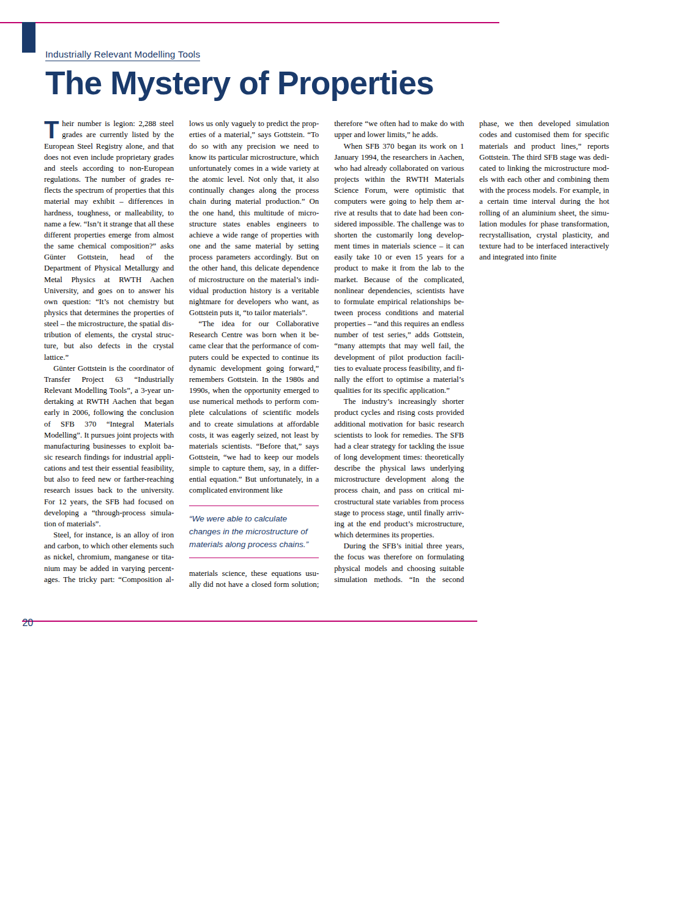Industrially Relevant Modelling Tools
The Mystery of Properties
Their number is legion: 2,288 steel grades are currently listed by the European Steel Registry alone, and that does not even include proprietary grades and steels according to non-European regulations. The number of grades reflects the spectrum of properties that this material may exhibit – differences in hardness, toughness, or malleability, to name a few. “Isn’t it strange that all these different properties emerge from almost the same chemical composition?” asks Günter Gottstein, head of the Department of Physical Metallurgy and Metal Physics at RWTH Aachen University, and goes on to answer his own question: “It’s not chemistry but physics that determines the properties of steel – the microstructure, the spatial distribution of elements, the crystal structure, but also defects in the crystal lattice.”
Günter Gottstein is the coordinator of Transfer Project 63 “Industrially Relevant Modelling Tools”, a 3-year undertaking at RWTH Aachen that began early in 2006, following the conclusion of SFB 370 “Integral Materials Modelling”. It pursues joint projects with manufacturing businesses to exploit basic research findings for industrial applications and test their essential feasibility, but also to feed new or farther-reaching research issues back to the university. For 12 years, the SFB had focused on developing a “through-process simulation of materials”.
Steel, for instance, is an alloy of iron and carbon, to which other elements such as nickel, chromium, manganese or titanium may be added in varying percentages. The tricky part: “Composition allows us only vaguely to predict the properties of a material,” says Gottstein. “To do so with any precision we need to know its particular microstructure, which unfortunately comes in a wide variety at the atomic level. Not only that, it also continually changes along the process chain during material production.” On the one hand, this multitude of microstructure states enables engineers to achieve a wide range of properties with one and the same material by setting process parameters accordingly. But on the other hand, this delicate dependence of microstructure on the material’s individual production history is a veritable nightmare for developers who want, as Gottstein puts it, “to tailor materials”.
“The idea for our Collaborative Research Centre was born when it became clear that the performance of computers could be expected to continue its dynamic development going forward,” remembers Gottstein. In the 1980s and 1990s, when the opportunity emerged to use numerical methods to perform complete calculations of scientific models and to create simulations at affordable costs, it was eagerly seized, not least by materials scientists. “Before that,” says Gottstein, “we had to keep our models simple to capture them, say, in a differential equation.” But unfortunately, in a complicated environment like
“We were able to calculate changes in the microstructure of materials along process chains.”
materials science, these equations usually did not have a closed form solution; therefore “we often had to make do with upper and lower limits,” he adds.
When SFB 370 began its work on 1 January 1994, the researchers in Aachen, who had already collaborated on various projects within the RWTH Materials Science Forum, were optimistic that computers were going to help them arrive at results that to date had been considered impossible. The challenge was to shorten the customarily long development times in materials science – it can easily take 10 or even 15 years for a product to make it from the lab to the market. Because of the complicated, nonlinear dependencies, scientists have to formulate empirical relationships between process conditions and material properties – “and this requires an endless number of test series,” adds Gottstein, “many attempts that may well fail, the development of pilot production facilities to evaluate process feasibility, and finally the effort to optimise a material’s qualities for its specific application.”
The industry’s increasingly shorter product cycles and rising costs provided additional motivation for basic research scientists to look for remedies. The SFB had a clear strategy for tackling the issue of long development times: theoretically describe the physical laws underlying microstructure development along the process chain, and pass on critical microstructural state variables from process stage to process stage, until finally arriving at the end product’s microstructure, which determines its properties.
During the SFB’s initial three years, the focus was therefore on formulating physical models and choosing suitable simulation methods. “In the second phase, we then developed simulation codes and customised them for specific materials and product lines,” reports Gottstein. The third SFB stage was dedicated to linking the microstructure models with each other and combining them with the process models. For example, in a certain time interval during the hot rolling of an aluminium sheet, the simulation modules for phase transformation, recrystallisation, crystal plasticity, and texture had to be interfaced interactively and integrated into finite
20